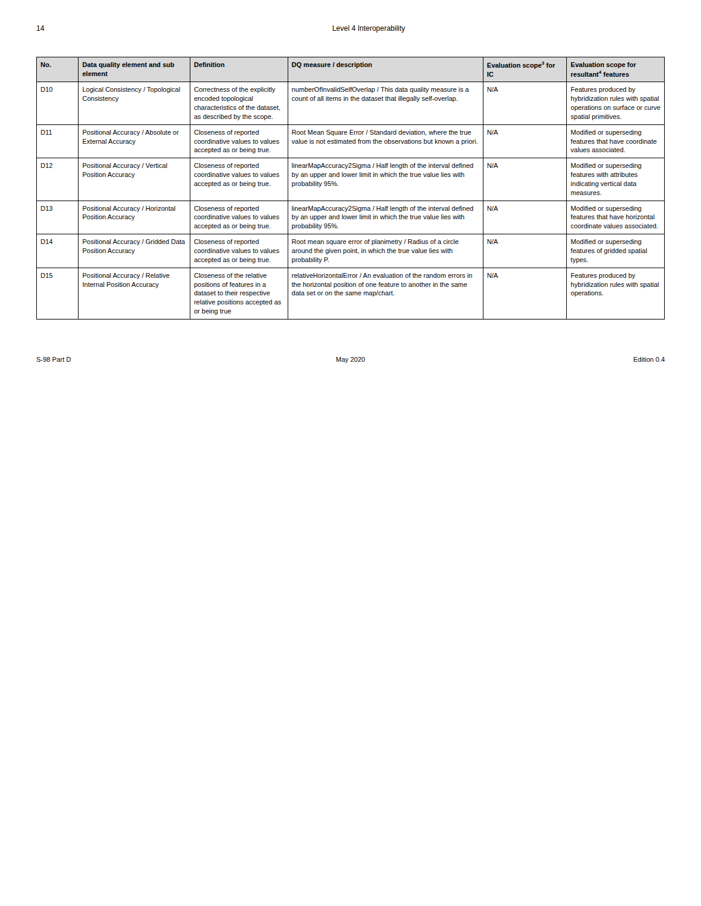14
Level 4 Interoperability
| No. | Data quality element and sub element | Definition | DQ measure / description | Evaluation scope 3 for IC | Evaluation scope for resultant 4 features |
| --- | --- | --- | --- | --- | --- |
| D10 | Logical Consistency / Topological Consistency | Correctness of the explicitly encoded topological characteristics of the dataset, as described by the scope. | numberOfInvalidSelfOverlap / This data quality measure is a count of all items in the dataset that illegally self-overlap. | N/A | Features produced by hybridization rules with spatial operations on surface or curve spatial primitives. |
| D11 | Positional Accuracy / Absolute or External Accuracy | Closeness of reported coordinative values to values accepted as or being true. | Root Mean Square Error / Standard deviation, where the true value is not estimated from the observations but known a priori. | N/A | Modified or superseding features that have coordinate values associated. |
| D12 | Positional Accuracy / Vertical Position Accuracy | Closeness of reported coordinative values to values accepted as or being true. | linearMapAccuracy2Sigma / Half length of the interval defined by an upper and lower limit in which the true value lies with probability 95%. | N/A | Modified or superseding features with attributes indicating vertical data measures. |
| D13 | Positional Accuracy / Horizontal Position Accuracy | Closeness of reported coordinative values to values accepted as or being true. | linearMapAccuracy2Sigma / Half length of the interval defined by an upper and lower limit in which the true value lies with probability 95%. | N/A | Modified or superseding features that have horizontal coordinate values associated. |
| D14 | Positional Accuracy / Gridded Data Position Accuracy | Closeness of reported coordinative values to values accepted as or being true. | Root mean square error of planimetry / Radius of a circle around the given point, in which the true value lies with probability P. | N/A | Modified or superseding features of gridded spatial types. |
| D15 | Positional Accuracy / Relative Internal Position Accuracy | Closeness of the relative positions of features in a dataset to their respective relative positions accepted as or being true | relativeHorizontalError / An evaluation of the random errors in the horizontal position of one feature to another in the same data set or on the same map/chart. | N/A | Features produced by hybridization rules with spatial operations. |
S-98 Part D
May 2020
Edition 0.4